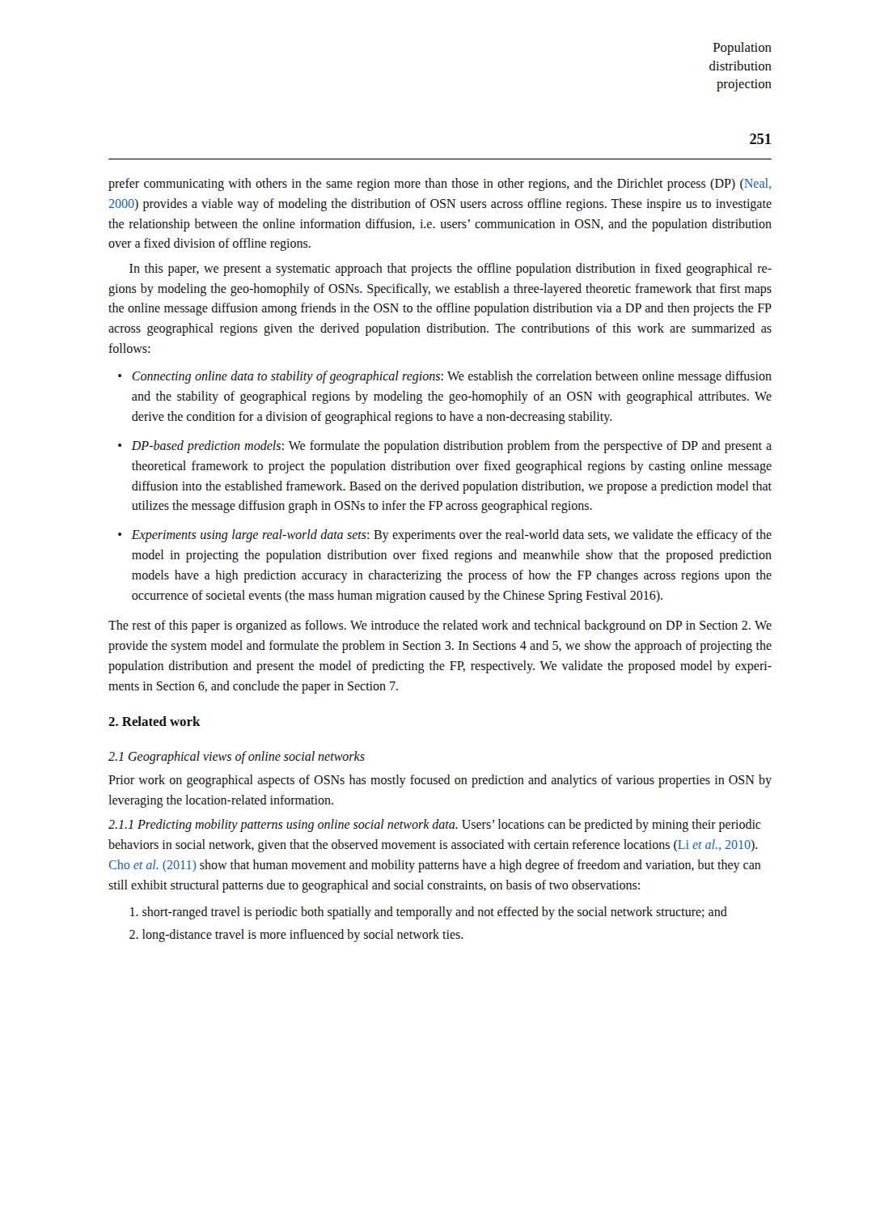Population
distribution
projection
251
prefer communicating with others in the same region more than those in other regions, and the Dirichlet process (DP) (Neal, 2000) provides a viable way of modeling the distribution of OSN users across offline regions. These inspire us to investigate the relationship between the online information diffusion, i.e. users’ communication in OSN, and the population distribution over a fixed division of offline regions.
In this paper, we present a systematic approach that projects the offline population distribution in fixed geographical regions by modeling the geo-homophily of OSNs. Specifically, we establish a three-layered theoretic framework that first maps the online message diffusion among friends in the OSN to the offline population distribution via a DP and then projects the FP across geographical regions given the derived population distribution. The contributions of this work are summarized as follows:
Connecting online data to stability of geographical regions: We establish the correlation between online message diffusion and the stability of geographical regions by modeling the geo-homophily of an OSN with geographical attributes. We derive the condition for a division of geographical regions to have a non-decreasing stability.
DP-based prediction models: We formulate the population distribution problem from the perspective of DP and present a theoretical framework to project the population distribution over fixed geographical regions by casting online message diffusion into the established framework. Based on the derived population distribution, we propose a prediction model that utilizes the message diffusion graph in OSNs to infer the FP across geographical regions.
Experiments using large real-world data sets: By experiments over the real-world data sets, we validate the efficacy of the model in projecting the population distribution over fixed regions and meanwhile show that the proposed prediction models have a high prediction accuracy in characterizing the process of how the FP changes across regions upon the occurrence of societal events (the mass human migration caused by the Chinese Spring Festival 2016).
The rest of this paper is organized as follows. We introduce the related work and technical background on DP in Section 2. We provide the system model and formulate the problem in Section 3. In Sections 4 and 5, we show the approach of projecting the population distribution and present the model of predicting the FP, respectively. We validate the proposed model by experiments in Section 6, and conclude the paper in Section 7.
2. Related work
2.1 Geographical views of online social networks
Prior work on geographical aspects of OSNs has mostly focused on prediction and analytics of various properties in OSN by leveraging the location-related information.
2.1.1 Predicting mobility patterns using online social network data.
Users’ locations can be predicted by mining their periodic behaviors in social network, given that the observed movement is associated with certain reference locations (Li et al., 2010). Cho et al. (2011) show that human movement and mobility patterns have a high degree of freedom and variation, but they can still exhibit structural patterns due to geographical and social constraints, on basis of two observations:
short-ranged travel is periodic both spatially and temporally and not effected by the social network structure; and
long-distance travel is more influenced by social network ties.